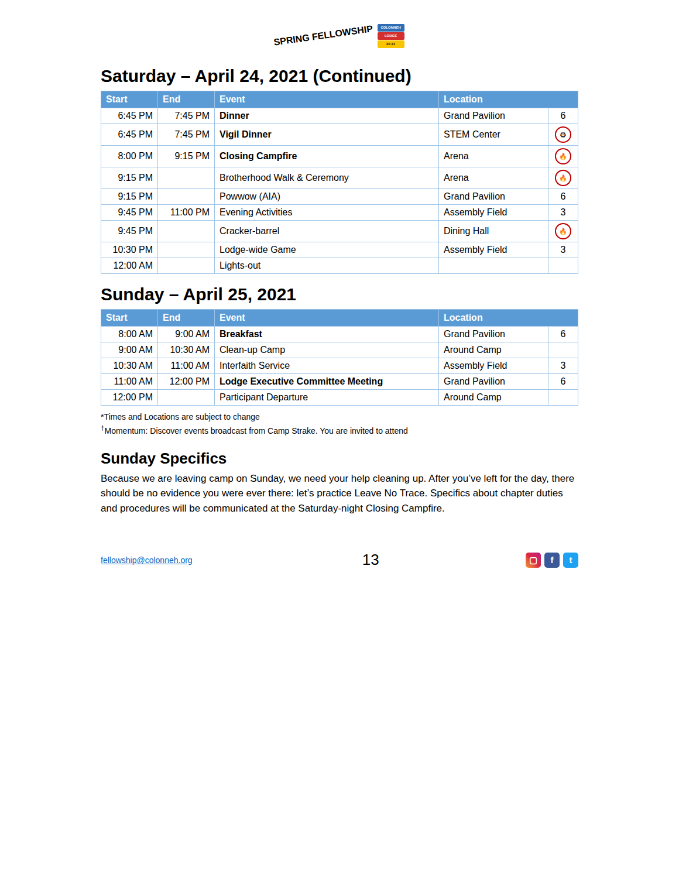SPRING FELLOWSHIP COLONNEH LODGE 20 21
Saturday – April 24, 2021 (Continued)
| Start | End | Event | Location |
| --- | --- | --- | --- |
| 6:45 PM | 7:45 PM | Dinner | Grand Pavilion | 6 |
| 6:45 PM | 7:45 PM | Vigil Dinner | STEM Center | |
| 8:00 PM | 9:15 PM | Closing Campfire | Arena | |
| 9:15 PM | | Brotherhood Walk & Ceremony | Arena | |
| 9:15 PM | | Powwow (AIA) | Grand Pavilion | 6 |
| 9:45 PM | 11:00 PM | Evening Activities | Assembly Field | 3 |
| 9:45 PM | | Cracker-barrel | Dining Hall | |
| 10:30 PM | | Lodge-wide Game | Assembly Field | 3 |
| 12:00 AM | | Lights-out | | |
Sunday – April 25, 2021
| Start | End | Event | Location |
| --- | --- | --- | --- |
| 8:00 AM | 9:00 AM | Breakfast | Grand Pavilion | 6 |
| 9:00 AM | 10:30 AM | Clean-up Camp | Around Camp | |
| 10:30 AM | 11:00 AM | Interfaith Service | Assembly Field | 3 |
| 11:00 AM | 12:00 PM | Lodge Executive Committee Meeting | Grand Pavilion | 6 |
| 12:00 PM | | Participant Departure | Around Camp | |
*Times and Locations are subject to change
†Momentum: Discover events broadcast from Camp Strake. You are invited to attend
Sunday Specifics
Because we are leaving camp on Sunday, we need your help cleaning up. After you’ve left for the day, there should be no evidence you were ever there: let’s practice Leave No Trace. Specifics about chapter duties and procedures will be communicated at the Saturday-night Closing Campfire.
fellowship@colonneh.org
13
▢ f t